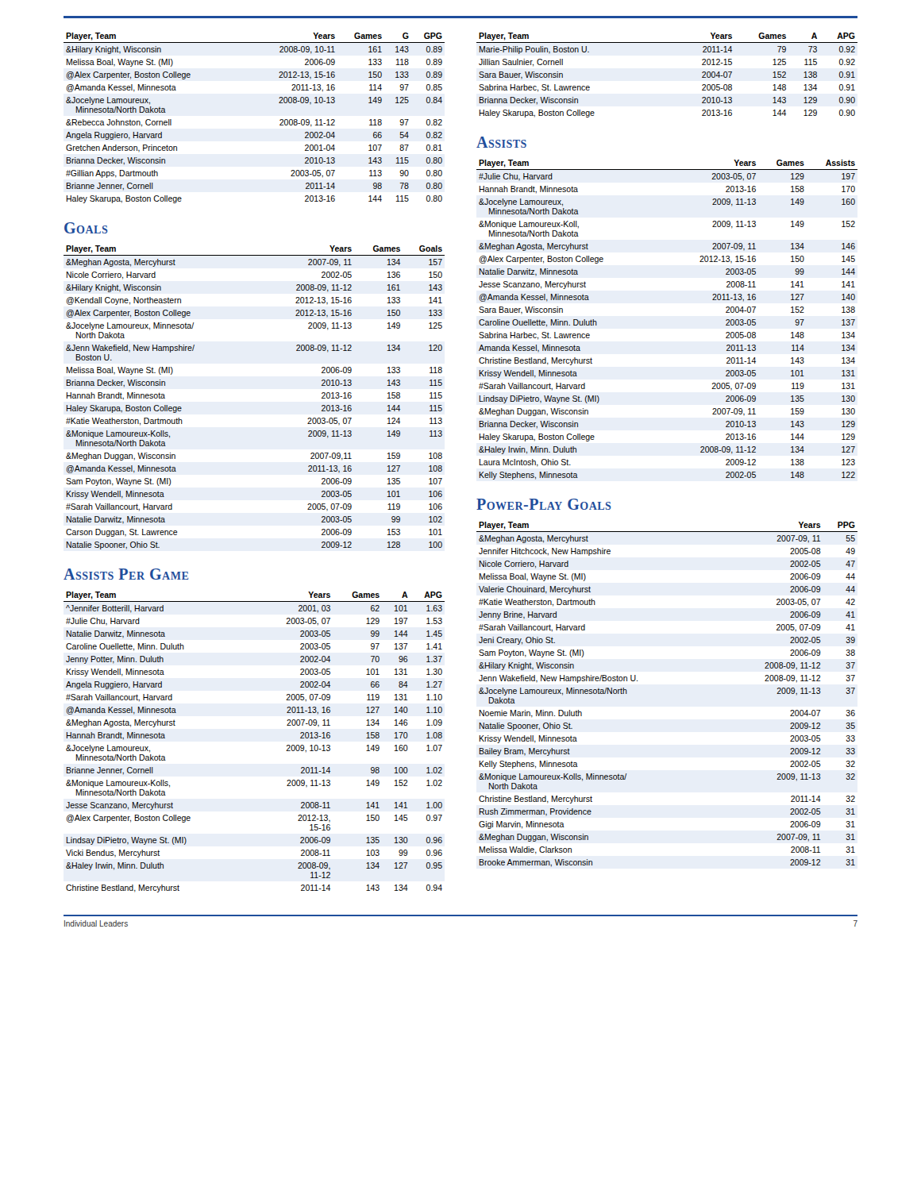| Player, Team | Years | Games | G | GPG |
| --- | --- | --- | --- | --- |
| &Hilary Knight, Wisconsin | 2008-09, 10-11 | 161 | 143 | 0.89 |
| Melissa Boal, Wayne St. (MI) | 2006-09 | 133 | 118 | 0.89 |
| @Alex Carpenter, Boston College | 2012-13, 15-16 | 150 | 133 | 0.89 |
| @Amanda Kessel, Minnesota | 2011-13, 16 | 114 | 97 | 0.85 |
| &Jocelyne Lamoureux, Minnesota/North Dakota | 2008-09, 10-13 | 149 | 125 | 0.84 |
| &Rebecca Johnston, Cornell | 2008-09, 11-12 | 118 | 97 | 0.82 |
| Angela Ruggiero, Harvard | 2002-04 | 66 | 54 | 0.82 |
| Gretchen Anderson, Princeton | 2001-04 | 107 | 87 | 0.81 |
| Brianna Decker, Wisconsin | 2010-13 | 143 | 115 | 0.80 |
| #Gillian Apps, Dartmouth | 2003-05, 07 | 113 | 90 | 0.80 |
| Brianne Jenner, Cornell | 2011-14 | 98 | 78 | 0.80 |
| Haley Skarupa, Boston College | 2013-16 | 144 | 115 | 0.80 |
Goals
| Player, Team | Years | Games | Goals |
| --- | --- | --- | --- |
| &Meghan Agosta, Mercyhurst | 2007-09, 11 | 134 | 157 |
| Nicole Corriero, Harvard | 2002-05 | 136 | 150 |
| &Hilary Knight, Wisconsin | 2008-09, 11-12 | 161 | 143 |
| @Kendall Coyne, Northeastern | 2012-13, 15-16 | 133 | 141 |
| @Alex Carpenter, Boston College | 2012-13, 15-16 | 150 | 133 |
| &Jocelyne Lamoureux, Minnesota/ North Dakota | 2009, 11-13 | 149 | 125 |
| &Jenn Wakefield, New Hampshire/ Boston U. | 2008-09, 11-12 | 134 | 120 |
| Melissa Boal, Wayne St. (MI) | 2006-09 | 133 | 118 |
| Brianna Decker, Wisconsin | 2010-13 | 143 | 115 |
| Hannah Brandt, Minnesota | 2013-16 | 158 | 115 |
| Haley Skarupa, Boston College | 2013-16 | 144 | 115 |
| #Katie Weatherston, Dartmouth | 2003-05, 07 | 124 | 113 |
| &Monique Lamoureux-Kolls, Minnesota/North Dakota | 2009, 11-13 | 149 | 113 |
| &Meghan Duggan, Wisconsin | 2007-09,11 | 159 | 108 |
| @Amanda Kessel, Minnesota | 2011-13, 16 | 127 | 108 |
| Sam Poyton, Wayne St. (MI) | 2006-09 | 135 | 107 |
| Krissy Wendell, Minnesota | 2003-05 | 101 | 106 |
| #Sarah Vaillancourt, Harvard | 2005, 07-09 | 119 | 106 |
| Natalie Darwitz, Minnesota | 2003-05 | 99 | 102 |
| Carson Duggan, St. Lawrence | 2006-09 | 153 | 101 |
| Natalie Spooner, Ohio St. | 2009-12 | 128 | 100 |
Assists Per Game
| Player, Team | Years | Games | A | APG |
| --- | --- | --- | --- | --- |
| ^Jennifer Botterill, Harvard | 2001, 03 | 62 | 101 | 1.63 |
| #Julie Chu, Harvard | 2003-05, 07 | 129 | 197 | 1.53 |
| Natalie Darwitz, Minnesota | 2003-05 | 99 | 144 | 1.45 |
| Caroline Ouellette, Minn. Duluth | 2003-05 | 97 | 137 | 1.41 |
| Jenny Potter, Minn. Duluth | 2002-04 | 70 | 96 | 1.37 |
| Krissy Wendell, Minnesota | 2003-05 | 101 | 131 | 1.30 |
| Angela Ruggiero, Harvard | 2002-04 | 66 | 84 | 1.27 |
| #Sarah Vaillancourt, Harvard | 2005, 07-09 | 119 | 131 | 1.10 |
| @Amanda Kessel, Minnesota | 2011-13, 16 | 127 | 140 | 1.10 |
| &Meghan Agosta, Mercyhurst | 2007-09, 11 | 134 | 146 | 1.09 |
| Hannah Brandt, Minnesota | 2013-16 | 158 | 170 | 1.08 |
| &Jocelyne Lamoureux, Minnesota/North Dakota | 2009, 10-13 | 149 | 160 | 1.07 |
| Brianne Jenner, Cornell | 2011-14 | 98 | 100 | 1.02 |
| &Monique Lamoureux-Kolls, Minnesota/North Dakota | 2009, 11-13 | 149 | 152 | 1.02 |
| Jesse Scanzano, Mercyhurst | 2008-11 | 141 | 141 | 1.00 |
| @Alex Carpenter, Boston College | 2012-13, 15-16 | 150 | 145 | 0.97 |
| Lindsay DiPietro, Wayne St. (MI) | 2006-09 | 135 | 130 | 0.96 |
| Vicki Bendus, Mercyhurst | 2008-11 | 103 | 99 | 0.96 |
| &Haley Irwin, Minn. Duluth | 2008-09, 11-12 | 134 | 127 | 0.95 |
| Christine Bestland, Mercyhurst | 2011-14 | 143 | 134 | 0.94 |
| Player, Team | Years | Games | A | APG |
| --- | --- | --- | --- | --- |
| Marie-Philip Poulin, Boston U. | 2011-14 | 79 | 73 | 0.92 |
| Jillian Saulnier, Cornell | 2012-15 | 125 | 115 | 0.92 |
| Sara Bauer, Wisconsin | 2004-07 | 152 | 138 | 0.91 |
| Sabrina Harbec, St. Lawrence | 2005-08 | 148 | 134 | 0.91 |
| Brianna Decker, Wisconsin | 2010-13 | 143 | 129 | 0.90 |
| Haley Skarupa, Boston College | 2013-16 | 144 | 129 | 0.90 |
Assists
| Player, Team | Years | Games | Assists |
| --- | --- | --- | --- |
| #Julie Chu, Harvard | 2003-05, 07 | 129 | 197 |
| Hannah Brandt, Minnesota | 2013-16 | 158 | 170 |
| &Jocelyne Lamoureux, Minnesota/North Dakota | 2009, 11-13 | 149 | 160 |
| &Monique Lamoureux-Koll, Minnesota/North Dakota | 2009, 11-13 | 149 | 152 |
| &Meghan Agosta, Mercyhurst | 2007-09, 11 | 134 | 146 |
| @Alex Carpenter, Boston College | 2012-13, 15-16 | 150 | 145 |
| Natalie Darwitz, Minnesota | 2003-05 | 99 | 144 |
| Jesse Scanzano, Mercyhurst | 2008-11 | 141 | 141 |
| @Amanda Kessel, Minnesota | 2011-13, 16 | 127 | 140 |
| Sara Bauer, Wisconsin | 2004-07 | 152 | 138 |
| Caroline Ouellette, Minn. Duluth | 2003-05 | 97 | 137 |
| Sabrina Harbec, St. Lawrence | 2005-08 | 148 | 134 |
| Amanda Kessel, Minnesota | 2011-13 | 114 | 134 |
| Christine Bestland, Mercyhurst | 2011-14 | 143 | 134 |
| Krissy Wendell, Minnesota | 2003-05 | 101 | 131 |
| #Sarah Vaillancourt, Harvard | 2005, 07-09 | 119 | 131 |
| Lindsay DiPietro, Wayne St. (MI) | 2006-09 | 135 | 130 |
| &Meghan Duggan, Wisconsin | 2007-09, 11 | 159 | 130 |
| Brianna Decker, Wisconsin | 2010-13 | 143 | 129 |
| Haley Skarupa, Boston College | 2013-16 | 144 | 129 |
| &Haley Irwin, Minn. Duluth | 2008-09, 11-12 | 134 | 127 |
| Laura McIntosh, Ohio St. | 2009-12 | 138 | 123 |
| Kelly Stephens, Minnesota | 2002-05 | 148 | 122 |
Power-Play Goals
| Player, Team | Years | PPG |
| --- | --- | --- |
| &Meghan Agosta, Mercyhurst | 2007-09, 11 | 55 |
| Jennifer Hitchcock, New Hampshire | 2005-08 | 49 |
| Nicole Corriero, Harvard | 2002-05 | 47 |
| Melissa Boal, Wayne St. (MI) | 2006-09 | 44 |
| Valerie Chouinard, Mercyhurst | 2006-09 | 44 |
| #Katie Weatherston, Dartmouth | 2003-05, 07 | 42 |
| Jenny Brine, Harvard | 2006-09 | 41 |
| #Sarah Vaillancourt, Harvard | 2005, 07-09 | 41 |
| Jeni Creary, Ohio St. | 2002-05 | 39 |
| Sam Poyton, Wayne St. (MI) | 2006-09 | 38 |
| &Hilary Knight, Wisconsin | 2008-09, 11-12 | 37 |
| Jenn Wakefield, New Hampshire/Boston U. | 2008-09, 11-12 | 37 |
| &Jocelyne Lamoureux, Minnesota/North Dakota | 2009, 11-13 | 37 |
| Noemie Marin, Minn. Duluth | 2004-07 | 36 |
| Natalie Spooner, Ohio St. | 2009-12 | 35 |
| Krissy Wendell, Minnesota | 2003-05 | 33 |
| Bailey Bram, Mercyhurst | 2009-12 | 33 |
| Kelly Stephens, Minnesota | 2002-05 | 32 |
| &Monique Lamoureux-Kolls, Minnesota/ North Dakota | 2009, 11-13 | 32 |
| Christine Bestland, Mercyhurst | 2011-14 | 32 |
| Rush Zimmerman, Providence | 2002-05 | 31 |
| Gigi Marvin, Minnesota | 2006-09 | 31 |
| &Meghan Duggan, Wisconsin | 2007-09, 11 | 31 |
| Melissa Waldie, Clarkson | 2008-11 | 31 |
| Brooke Ammerman, Wisconsin | 2009-12 | 31 |
Individual Leaders
7